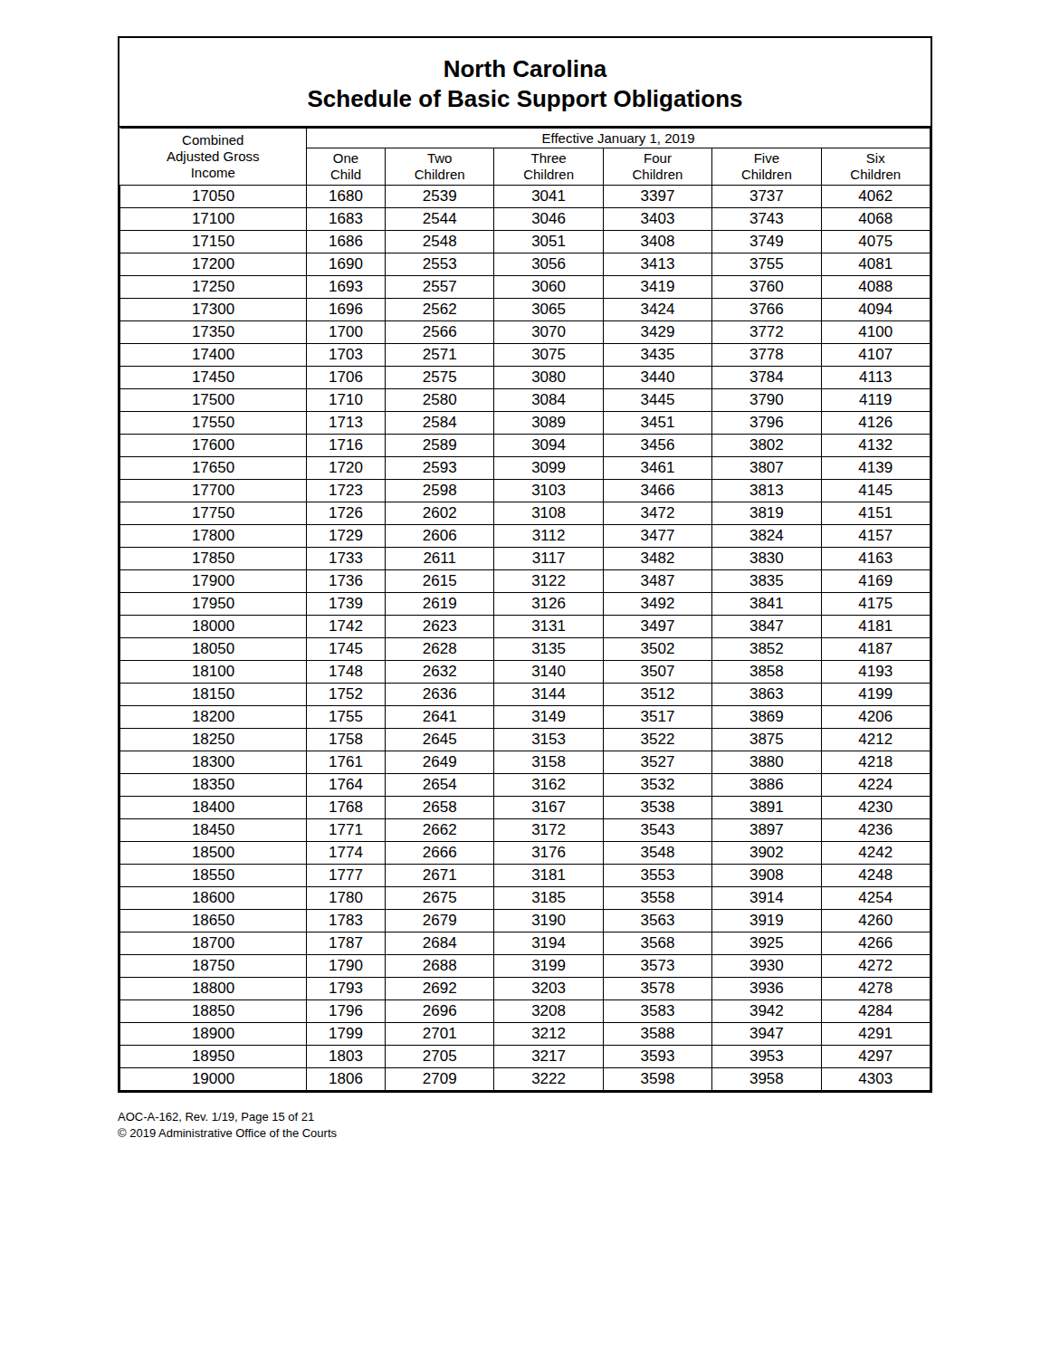North Carolina
Schedule of Basic Support Obligations
| Combined Adjusted Gross Income | Effective January 1, 2019 |
| --- | --- |
| One Child | Two Children | Three Children | Four Children | Five Children | Six Children |
| 17050 | 1680 | 2539 | 3041 | 3397 | 3737 | 4062 |
| 17100 | 1683 | 2544 | 3046 | 3403 | 3743 | 4068 |
| 17150 | 1686 | 2548 | 3051 | 3408 | 3749 | 4075 |
| 17200 | 1690 | 2553 | 3056 | 3413 | 3755 | 4081 |
| 17250 | 1693 | 2557 | 3060 | 3419 | 3760 | 4088 |
| 17300 | 1696 | 2562 | 3065 | 3424 | 3766 | 4094 |
| 17350 | 1700 | 2566 | 3070 | 3429 | 3772 | 4100 |
| 17400 | 1703 | 2571 | 3075 | 3435 | 3778 | 4107 |
| 17450 | 1706 | 2575 | 3080 | 3440 | 3784 | 4113 |
| 17500 | 1710 | 2580 | 3084 | 3445 | 3790 | 4119 |
| 17550 | 1713 | 2584 | 3089 | 3451 | 3796 | 4126 |
| 17600 | 1716 | 2589 | 3094 | 3456 | 3802 | 4132 |
| 17650 | 1720 | 2593 | 3099 | 3461 | 3807 | 4139 |
| 17700 | 1723 | 2598 | 3103 | 3466 | 3813 | 4145 |
| 17750 | 1726 | 2602 | 3108 | 3472 | 3819 | 4151 |
| 17800 | 1729 | 2606 | 3112 | 3477 | 3824 | 4157 |
| 17850 | 1733 | 2611 | 3117 | 3482 | 3830 | 4163 |
| 17900 | 1736 | 2615 | 3122 | 3487 | 3835 | 4169 |
| 17950 | 1739 | 2619 | 3126 | 3492 | 3841 | 4175 |
| 18000 | 1742 | 2623 | 3131 | 3497 | 3847 | 4181 |
| 18050 | 1745 | 2628 | 3135 | 3502 | 3852 | 4187 |
| 18100 | 1748 | 2632 | 3140 | 3507 | 3858 | 4193 |
| 18150 | 1752 | 2636 | 3144 | 3512 | 3863 | 4199 |
| 18200 | 1755 | 2641 | 3149 | 3517 | 3869 | 4206 |
| 18250 | 1758 | 2645 | 3153 | 3522 | 3875 | 4212 |
| 18300 | 1761 | 2649 | 3158 | 3527 | 3880 | 4218 |
| 18350 | 1764 | 2654 | 3162 | 3532 | 3886 | 4224 |
| 18400 | 1768 | 2658 | 3167 | 3538 | 3891 | 4230 |
| 18450 | 1771 | 2662 | 3172 | 3543 | 3897 | 4236 |
| 18500 | 1774 | 2666 | 3176 | 3548 | 3902 | 4242 |
| 18550 | 1777 | 2671 | 3181 | 3553 | 3908 | 4248 |
| 18600 | 1780 | 2675 | 3185 | 3558 | 3914 | 4254 |
| 18650 | 1783 | 2679 | 3190 | 3563 | 3919 | 4260 |
| 18700 | 1787 | 2684 | 3194 | 3568 | 3925 | 4266 |
| 18750 | 1790 | 2688 | 3199 | 3573 | 3930 | 4272 |
| 18800 | 1793 | 2692 | 3203 | 3578 | 3936 | 4278 |
| 18850 | 1796 | 2696 | 3208 | 3583 | 3942 | 4284 |
| 18900 | 1799 | 2701 | 3212 | 3588 | 3947 | 4291 |
| 18950 | 1803 | 2705 | 3217 | 3593 | 3953 | 4297 |
| 19000 | 1806 | 2709 | 3222 | 3598 | 3958 | 4303 |
AOC-A-162, Rev. 1/19, Page 15 of 21
© 2019 Administrative Office of the Courts